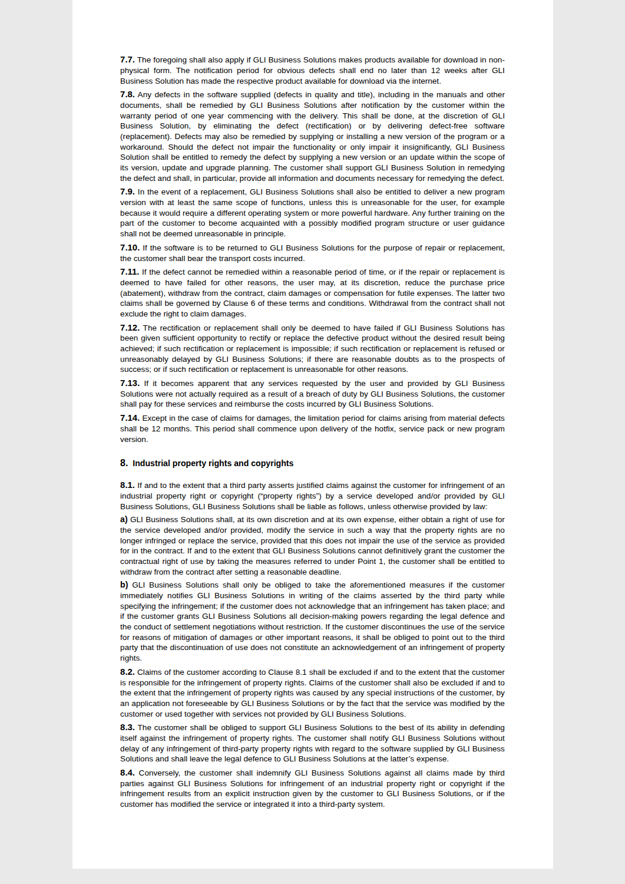7.7. The foregoing shall also apply if GLI Business Solutions makes products available for download in non-physical form. The notification period for obvious defects shall end no later than 12 weeks after GLI Business Solution has made the respective product available for download via the internet.
7.8. Any defects in the software supplied (defects in quality and title), including in the manuals and other documents, shall be remedied by GLI Business Solutions after notification by the customer within the warranty period of one year commencing with the delivery. This shall be done, at the discretion of GLI Business Solution, by eliminating the defect (rectification) or by delivering defect-free software (replacement). Defects may also be remedied by supplying or installing a new version of the program or a workaround. Should the defect not impair the functionality or only impair it insignificantly, GLI Business Solution shall be entitled to remedy the defect by supplying a new version or an update within the scope of its version, update and upgrade planning. The customer shall support GLI Business Solution in remedying the defect and shall, in particular, provide all information and documents necessary for remedying the defect.
7.9. In the event of a replacement, GLI Business Solutions shall also be entitled to deliver a new program version with at least the same scope of functions, unless this is unreasonable for the user, for example because it would require a different operating system or more powerful hardware. Any further training on the part of the customer to become acquainted with a possibly modified program structure or user guidance shall not be deemed unreasonable in principle.
7.10. If the software is to be returned to GLI Business Solutions for the purpose of repair or replacement, the customer shall bear the transport costs incurred.
7.11. If the defect cannot be remedied within a reasonable period of time, or if the repair or replacement is deemed to have failed for other reasons, the user may, at its discretion, reduce the purchase price (abatement), withdraw from the contract, claim damages or compensation for futile expenses. The latter two claims shall be governed by Clause 6 of these terms and conditions. Withdrawal from the contract shall not exclude the right to claim damages.
7.12. The rectification or replacement shall only be deemed to have failed if GLI Business Solutions has been given sufficient opportunity to rectify or replace the defective product without the desired result being achieved; if such rectification or replacement is impossible; if such rectification or replacement is refused or unreasonably delayed by GLI Business Solutions; if there are reasonable doubts as to the prospects of success; or if such rectification or replacement is unreasonable for other reasons.
7.13. If it becomes apparent that any services requested by the user and provided by GLI Business Solutions were not actually required as a result of a breach of duty by GLI Business Solutions, the customer shall pay for these services and reimburse the costs incurred by GLI Business Solutions.
7.14. Except in the case of claims for damages, the limitation period for claims arising from material defects shall be 12 months. This period shall commence upon delivery of the hotfix, service pack or new program version.
8. Industrial property rights and copyrights
8.1. If and to the extent that a third party asserts justified claims against the customer for infringement of an industrial property right or copyright (“property rights”) by a service developed and/or provided by GLI Business Solutions, GLI Business Solutions shall be liable as follows, unless otherwise provided by law:
a) GLI Business Solutions shall, at its own discretion and at its own expense, either obtain a right of use for the service developed and/or provided, modify the service in such a way that the property rights are no longer infringed or replace the service, provided that this does not impair the use of the service as provided for in the contract. If and to the extent that GLI Business Solutions cannot definitively grant the customer the contractual right of use by taking the measures referred to under Point 1, the customer shall be entitled to withdraw from the contract after setting a reasonable deadline.
b) GLI Business Solutions shall only be obliged to take the aforementioned measures if the customer immediately notifies GLI Business Solutions in writing of the claims asserted by the third party while specifying the infringement; if the customer does not acknowledge that an infringement has taken place; and if the customer grants GLI Business Solutions all decision-making powers regarding the legal defence and the conduct of settlement negotiations without restriction. If the customer discontinues the use of the service for reasons of mitigation of damages or other important reasons, it shall be obliged to point out to the third party that the discontinuation of use does not constitute an acknowledgement of an infringement of property rights.
8.2. Claims of the customer according to Clause 8.1 shall be excluded if and to the extent that the customer is responsible for the infringement of property rights. Claims of the customer shall also be excluded if and to the extent that the infringement of property rights was caused by any special instructions of the customer, by an application not foreseeable by GLI Business Solutions or by the fact that the service was modified by the customer or used together with services not provided by GLI Business Solutions.
8.3. The customer shall be obliged to support GLI Business Solutions to the best of its ability in defending itself against the infringement of property rights. The customer shall notify GLI Business Solutions without delay of any infringement of third-party property rights with regard to the software supplied by GLI Business Solutions and shall leave the legal defence to GLI Business Solutions at the latter’s expense.
8.4. Conversely, the customer shall indemnify GLI Business Solutions against all claims made by third parties against GLI Business Solutions for infringement of an industrial property right or copyright if the infringement results from an explicit instruction given by the customer to GLI Business Solutions, or if the customer has modified the service or integrated it into a third-party system.